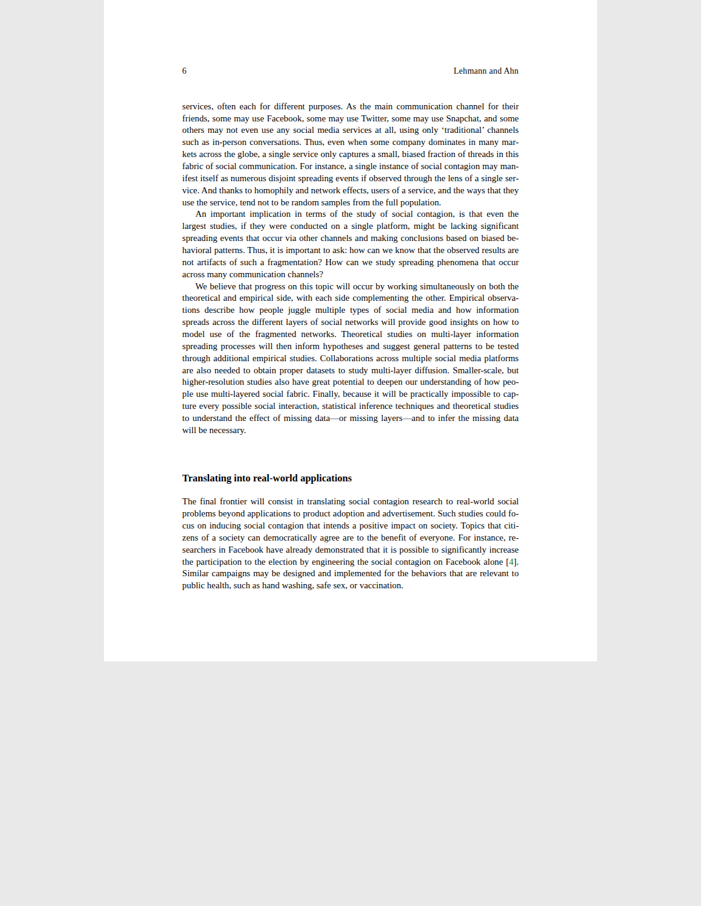6 Lehmann and Ahn
services, often each for different purposes. As the main communication channel for their friends, some may use Facebook, some may use Twitter, some may use Snapchat, and some others may not even use any social media services at all, using only ‘traditional’ channels such as in-person conversations. Thus, even when some company dominates in many markets across the globe, a single service only captures a small, biased fraction of threads in this fabric of social communication. For instance, a single instance of social contagion may manifest itself as numerous disjoint spreading events if observed through the lens of a single service. And thanks to homophily and network effects, users of a service, and the ways that they use the service, tend not to be random samples from the full population.
An important implication in terms of the study of social contagion, is that even the largest studies, if they were conducted on a single platform, might be lacking significant spreading events that occur via other channels and making conclusions based on biased behavioral patterns. Thus, it is important to ask: how can we know that the observed results are not artifacts of such a fragmentation? How can we study spreading phenomena that occur across many communication channels?
We believe that progress on this topic will occur by working simultaneously on both the theoretical and empirical side, with each side complementing the other. Empirical observations describe how people juggle multiple types of social media and how information spreads across the different layers of social networks will provide good insights on how to model use of the fragmented networks. Theoretical studies on multi-layer information spreading processes will then inform hypotheses and suggest general patterns to be tested through additional empirical studies. Collaborations across multiple social media platforms are also needed to obtain proper datasets to study multi-layer diffusion. Smaller-scale, but higher-resolution studies also have great potential to deepen our understanding of how people use multi-layered social fabric. Finally, because it will be practically impossible to capture every possible social interaction, statistical inference techniques and theoretical studies to understand the effect of missing data—or missing layers—and to infer the missing data will be necessary.
Translating into real-world applications
The final frontier will consist in translating social contagion research to real-world social problems beyond applications to product adoption and advertisement. Such studies could focus on inducing social contagion that intends a positive impact on society. Topics that citizens of a society can democratically agree are to the benefit of everyone. For instance, researchers in Facebook have already demonstrated that it is possible to significantly increase the participation to the election by engineering the social contagion on Facebook alone [4]. Similar campaigns may be designed and implemented for the behaviors that are relevant to public health, such as hand washing, safe sex, or vaccination.